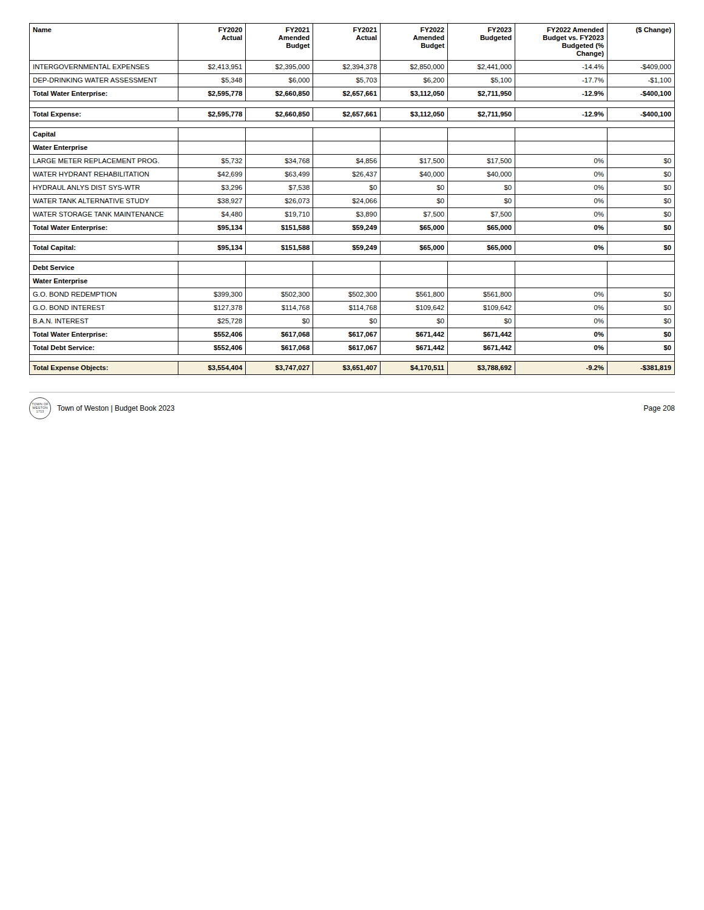| Name | FY2020 Actual | FY2021 Amended Budget | FY2021 Actual | FY2022 Amended Budget | FY2023 Budgeted | FY2022 Amended Budget vs. FY2023 Budgeted (% Change) | ($ Change) |
| --- | --- | --- | --- | --- | --- | --- | --- |
| INTERGOVERNMENTAL EXPENSES | $2,413,951 | $2,395,000 | $2,394,378 | $2,850,000 | $2,441,000 | -14.4% | -$409,000 |
| DEP-DRINKING WATER ASSESSMENT | $5,348 | $6,000 | $5,703 | $6,200 | $5,100 | -17.7% | -$1,100 |
| Total Water Enterprise: | $2,595,778 | $2,660,850 | $2,657,661 | $3,112,050 | $2,711,950 | -12.9% | -$400,100 |
| Total Expense: | $2,595,778 | $2,660,850 | $2,657,661 | $3,112,050 | $2,711,950 | -12.9% | -$400,100 |
| Capital | | | | | | | |
| Water Enterprise | | | | | | | |
| LARGE METER REPLACEMENT PROG. | $5,732 | $34,768 | $4,856 | $17,500 | $17,500 | 0% | $0 |
| WATER HYDRANT REHABILITATION | $42,699 | $63,499 | $26,437 | $40,000 | $40,000 | 0% | $0 |
| HYDRAUL ANLYS DIST SYS-WTR | $3,296 | $7,538 | $0 | $0 | $0 | 0% | $0 |
| WATER TANK ALTERNATIVE STUDY | $38,927 | $26,073 | $24,066 | $0 | $0 | 0% | $0 |
| WATER STORAGE TANK MAINTENANCE | $4,480 | $19,710 | $3,890 | $7,500 | $7,500 | 0% | $0 |
| Total Water Enterprise: | $95,134 | $151,588 | $59,249 | $65,000 | $65,000 | 0% | $0 |
| Total Capital: | $95,134 | $151,588 | $59,249 | $65,000 | $65,000 | 0% | $0 |
| Debt Service | | | | | | | |
| Water Enterprise | | | | | | | |
| G.O. BOND REDEMPTION | $399,300 | $502,300 | $502,300 | $561,800 | $561,800 | 0% | $0 |
| G.O. BOND INTEREST | $127,378 | $114,768 | $114,768 | $109,642 | $109,642 | 0% | $0 |
| B.A.N. INTEREST | $25,728 | $0 | $0 | $0 | $0 | 0% | $0 |
| Total Water Enterprise: | $552,406 | $617,068 | $617,067 | $671,442 | $671,442 | 0% | $0 |
| Total Debt Service: | $552,406 | $617,068 | $617,067 | $671,442 | $671,442 | 0% | $0 |
| Total Expense Objects: | $3,554,404 | $3,747,027 | $3,651,407 | $4,170,511 | $3,788,692 | -9.2% | -$381,819 |
TOWN OF
WESTON
1713 Town of Weston | Budget Book 2023
Page 208